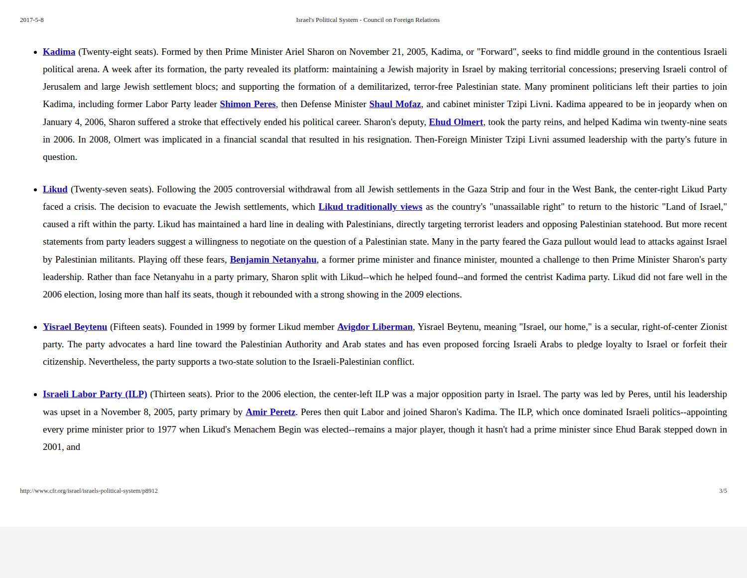2017-5-8
Israel's Political System - Council on Foreign Relations
Kadima (Twenty-eight seats). Formed by then Prime Minister Ariel Sharon on November 21, 2005, Kadima, or "Forward", seeks to find middle ground in the contentious Israeli political arena. A week after its formation, the party revealed its platform: maintaining a Jewish majority in Israel by making territorial concessions; preserving Israeli control of Jerusalem and large Jewish settlement blocs; and supporting the formation of a demilitarized, terror-free Palestinian state. Many prominent politicians left their parties to join Kadima, including former Labor Party leader Shimon Peres, then Defense Minister Shaul Mofaz, and cabinet minister Tzipi Livni. Kadima appeared to be in jeopardy when on January 4, 2006, Sharon suffered a stroke that effectively ended his political career. Sharon's deputy, Ehud Olmert, took the party reins, and helped Kadima win twenty-nine seats in 2006. In 2008, Olmert was implicated in a financial scandal that resulted in his resignation. Then-Foreign Minister Tzipi Livni assumed leadership with the party's future in question.
Likud (Twenty-seven seats). Following the 2005 controversial withdrawal from all Jewish settlements in the Gaza Strip and four in the West Bank, the center-right Likud Party faced a crisis. The decision to evacuate the Jewish settlements, which Likud traditionally views as the country's "unassailable right" to return to the historic "Land of Israel," caused a rift within the party. Likud has maintained a hard line in dealing with Palestinians, directly targeting terrorist leaders and opposing Palestinian statehood. But more recent statements from party leaders suggest a willingness to negotiate on the question of a Palestinian state. Many in the party feared the Gaza pullout would lead to attacks against Israel by Palestinian militants. Playing off these fears, Benjamin Netanyahu, a former prime minister and finance minister, mounted a challenge to then Prime Minister Sharon's party leadership. Rather than face Netanyahu in a party primary, Sharon split with Likud--which he helped found--and formed the centrist Kadima party. Likud did not fare well in the 2006 election, losing more than half its seats, though it rebounded with a strong showing in the 2009 elections.
Yisrael Beytenu (Fifteen seats). Founded in 1999 by former Likud member Avigdor Liberman, Yisrael Beytenu, meaning "Israel, our home," is a secular, right-of-center Zionist party. The party advocates a hard line toward the Palestinian Authority and Arab states and has even proposed forcing Israeli Arabs to pledge loyalty to Israel or forfeit their citizenship. Nevertheless, the party supports a two-state solution to the Israeli-Palestinian conflict.
Israeli Labor Party (ILP) (Thirteen seats). Prior to the 2006 election, the center-left ILP was a major opposition party in Israel. The party was led by Peres, until his leadership was upset in a November 8, 2005, party primary by Amir Peretz. Peres then quit Labor and joined Sharon's Kadima. The ILP, which once dominated Israeli politics--appointing every prime minister prior to 1977 when Likud's Menachem Begin was elected--remains a major player, though it hasn't had a prime minister since Ehud Barak stepped down in 2001, and
http://www.cfr.org/israel/israels-political-system/p8912
3/5